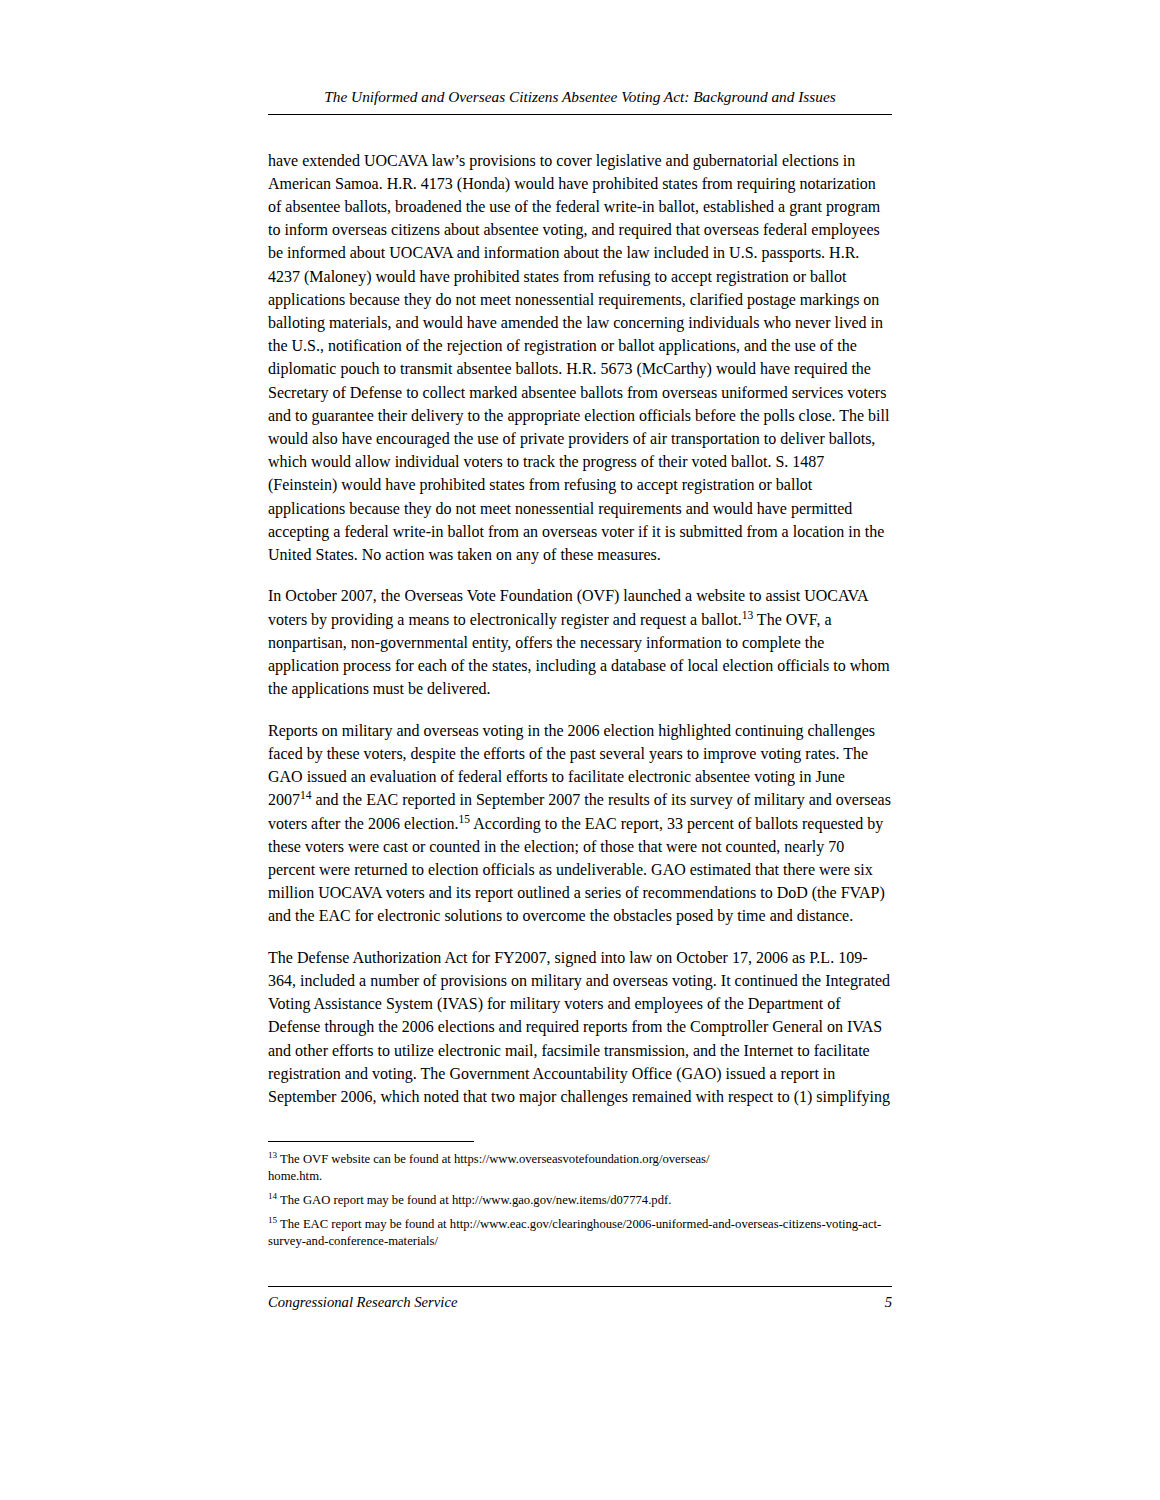The Uniformed and Overseas Citizens Absentee Voting Act: Background and Issues
have extended UOCAVA law’s provisions to cover legislative and gubernatorial elections in American Samoa. H.R. 4173 (Honda) would have prohibited states from requiring notarization of absentee ballots, broadened the use of the federal write-in ballot, established a grant program to inform overseas citizens about absentee voting, and required that overseas federal employees be informed about UOCAVA and information about the law included in U.S. passports. H.R. 4237 (Maloney) would have prohibited states from refusing to accept registration or ballot applications because they do not meet nonessential requirements, clarified postage markings on balloting materials, and would have amended the law concerning individuals who never lived in the U.S., notification of the rejection of registration or ballot applications, and the use of the diplomatic pouch to transmit absentee ballots. H.R. 5673 (McCarthy) would have required the Secretary of Defense to collect marked absentee ballots from overseas uniformed services voters and to guarantee their delivery to the appropriate election officials before the polls close. The bill would also have encouraged the use of private providers of air transportation to deliver ballots, which would allow individual voters to track the progress of their voted ballot. S. 1487 (Feinstein) would have prohibited states from refusing to accept registration or ballot applications because they do not meet nonessential requirements and would have permitted accepting a federal write-in ballot from an overseas voter if it is submitted from a location in the United States. No action was taken on any of these measures.
In October 2007, the Overseas Vote Foundation (OVF) launched a website to assist UOCAVA voters by providing a means to electronically register and request a ballot.13 The OVF, a nonpartisan, non-governmental entity, offers the necessary information to complete the application process for each of the states, including a database of local election officials to whom the applications must be delivered.
Reports on military and overseas voting in the 2006 election highlighted continuing challenges faced by these voters, despite the efforts of the past several years to improve voting rates. The GAO issued an evaluation of federal efforts to facilitate electronic absentee voting in June 200714 and the EAC reported in September 2007 the results of its survey of military and overseas voters after the 2006 election.15 According to the EAC report, 33 percent of ballots requested by these voters were cast or counted in the election; of those that were not counted, nearly 70 percent were returned to election officials as undeliverable. GAO estimated that there were six million UOCAVA voters and its report outlined a series of recommendations to DoD (the FVAP) and the EAC for electronic solutions to overcome the obstacles posed by time and distance.
The Defense Authorization Act for FY2007, signed into law on October 17, 2006 as P.L. 109-364, included a number of provisions on military and overseas voting. It continued the Integrated Voting Assistance System (IVAS) for military voters and employees of the Department of Defense through the 2006 elections and required reports from the Comptroller General on IVAS and other efforts to utilize electronic mail, facsimile transmission, and the Internet to facilitate registration and voting. The Government Accountability Office (GAO) issued a report in September 2006, which noted that two major challenges remained with respect to (1) simplifying
13 The OVF website can be found at https://www.overseasvotefoundation.org/overseas/
home.htm.
14 The GAO report may be found at http://www.gao.gov/new.items/d07774.pdf.
15 The EAC report may be found at http://www.eac.gov/clearinghouse/2006-uniformed-and-overseas-citizens-voting-act-survey-and-conference-materials/
Congressional Research Service 5